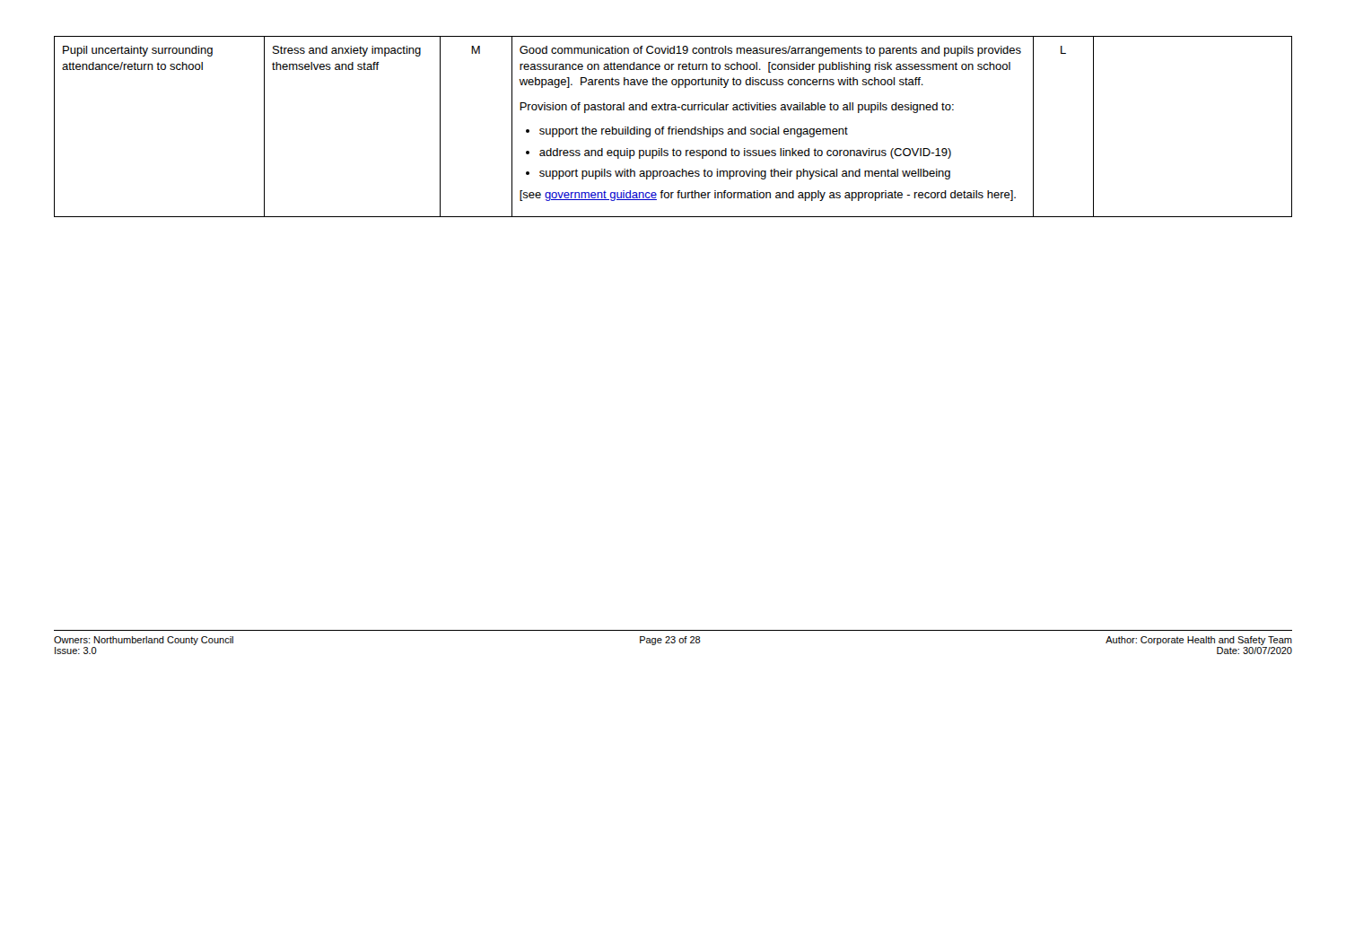| Pupil uncertainty surrounding attendance/return to school | Stress and anxiety impacting themselves and staff | M | Good communication of Covid19 controls measures/arrangements to parents and pupils provides reassurance on attendance or return to school. [consider publishing risk assessment on school webpage]. Parents have the opportunity to discuss concerns with school staff. Provision of pastoral and extra-curricular activities available to all pupils designed to: support the rebuilding of friendships and social engagement address and equip pupils to respond to issues linked to coronavirus (COVID-19) support pupils with approaches to improving their physical and mental wellbeing [see government guidance for further information and apply as appropriate - record details here]. | L | |
Owners: Northumberland County Council Issue: 3.0
Page 23 of 28
Author: Corporate Health and Safety Team Date: 30/07/2020